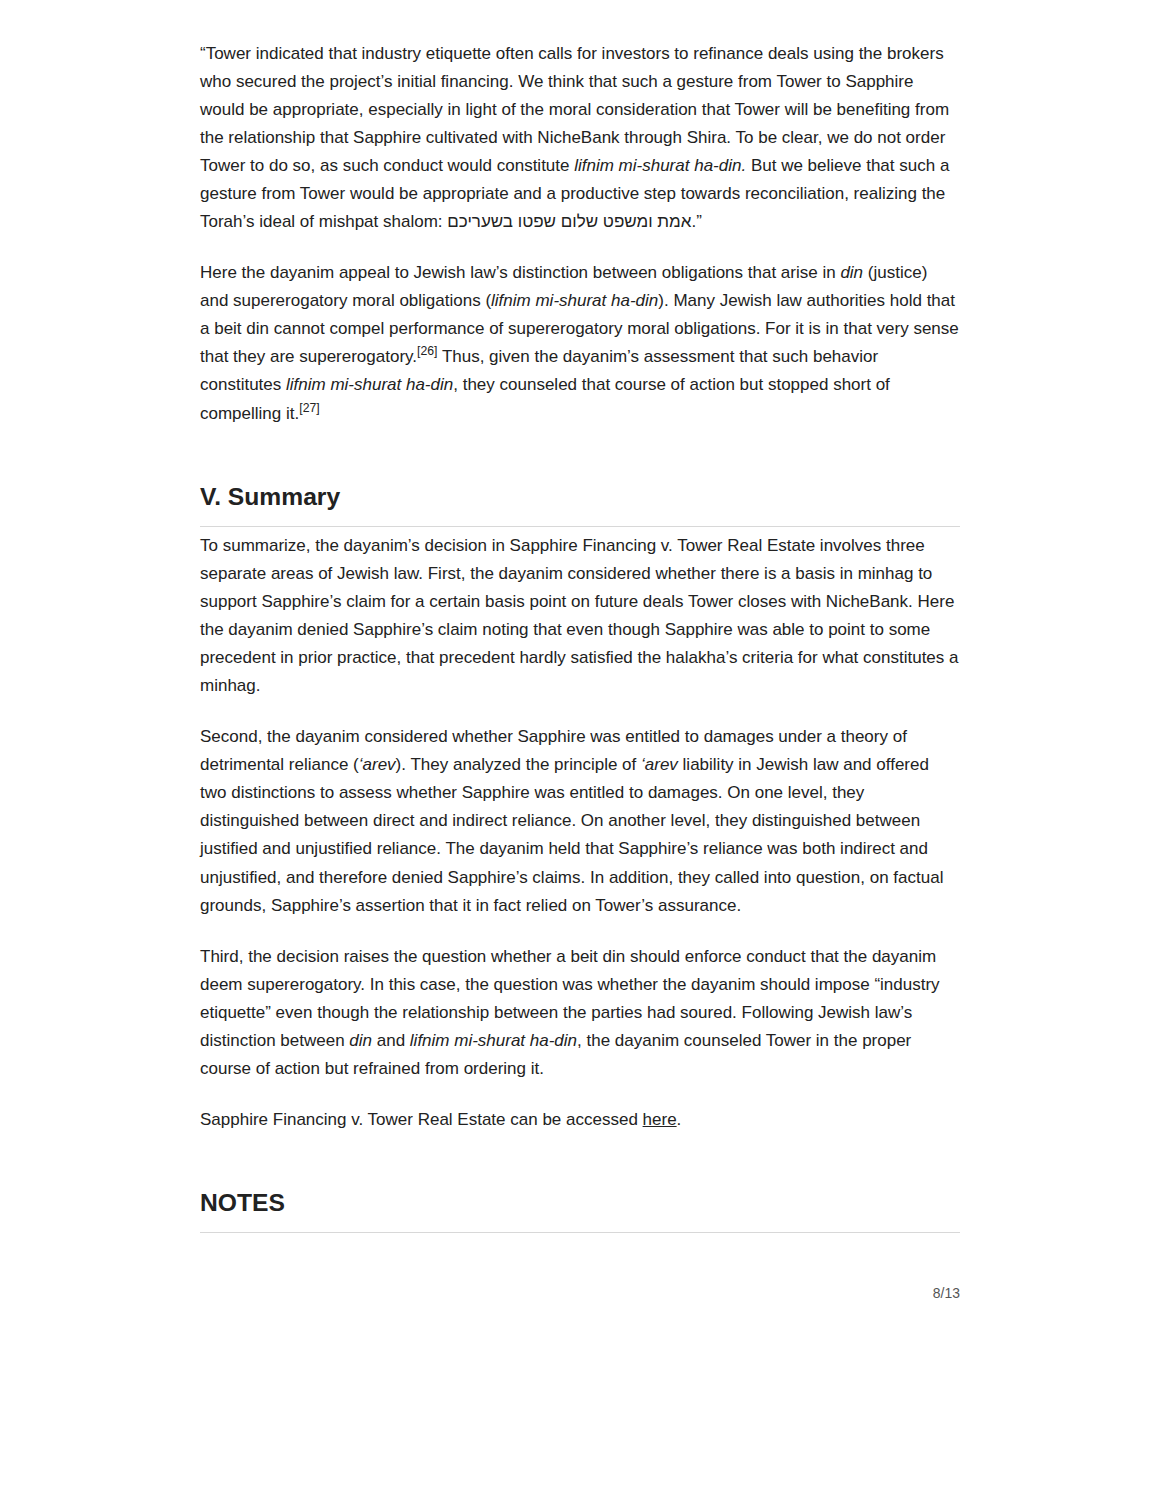“Tower indicated that industry etiquette often calls for investors to refinance deals using the brokers who secured the project’s initial financing. We think that such a gesture from Tower to Sapphire would be appropriate, especially in light of the moral consideration that Tower will be benefiting from the relationship that Sapphire cultivated with NicheBank through Shira. To be clear, we do not order Tower to do so, as such conduct would constitute lifnim mi-shurat ha-din. But we believe that such a gesture from Tower would be appropriate and a productive step towards reconciliation, realizing the Torah’s ideal of mishpat shalom: אמת ומשפט שלום שפטו בשעריכם.”
Here the dayanim appeal to Jewish law’s distinction between obligations that arise in din (justice) and supererogatory moral obligations (lifnim mi-shurat ha-din). Many Jewish law authorities hold that a beit din cannot compel performance of supererogatory moral obligations. For it is in that very sense that they are supererogatory.[26] Thus, given the dayanim’s assessment that such behavior constitutes lifnim mi-shurat ha-din, they counseled that course of action but stopped short of compelling it.[27]
V. Summary
To summarize, the dayanim’s decision in Sapphire Financing v. Tower Real Estate involves three separate areas of Jewish law. First, the dayanim considered whether there is a basis in minhag to support Sapphire’s claim for a certain basis point on future deals Tower closes with NicheBank. Here the dayanim denied Sapphire’s claim noting that even though Sapphire was able to point to some precedent in prior practice, that precedent hardly satisfied the halakha’s criteria for what constitutes a minhag.
Second, the dayanim considered whether Sapphire was entitled to damages under a theory of detrimental reliance (‘arev). They analyzed the principle of ‘arev liability in Jewish law and offered two distinctions to assess whether Sapphire was entitled to damages. On one level, they distinguished between direct and indirect reliance. On another level, they distinguished between justified and unjustified reliance. The dayanim held that Sapphire’s reliance was both indirect and unjustified, and therefore denied Sapphire’s claims. In addition, they called into question, on factual grounds, Sapphire’s assertion that it in fact relied on Tower’s assurance.
Third, the decision raises the question whether a beit din should enforce conduct that the dayanim deem supererogatory. In this case, the question was whether the dayanim should impose “industry etiquette” even though the relationship between the parties had soured. Following Jewish law’s distinction between din and lifnim mi-shurat ha-din, the dayanim counseled Tower in the proper course of action but refrained from ordering it.
Sapphire Financing v. Tower Real Estate can be accessed here.
NOTES
8/13